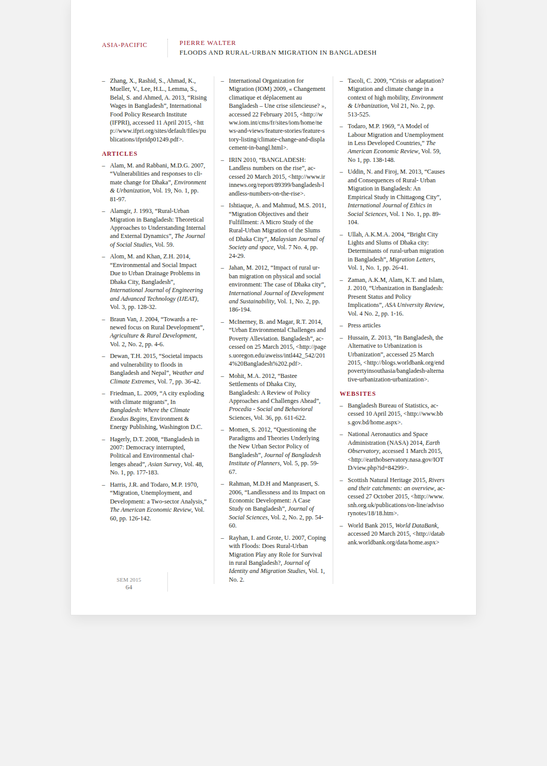Asia-Pacific
Pierre Walter
Floods and Rural-Urban Migration in Bangladesh
Zhang, X., Rashid, S., Ahmad, K., Mueller, V., Lee, H.L., Lemma, S., Belal, S. and Ahmed, A. 2013, “Rising Wages in Bangladesh”, International Food Policy Research Institute (IFPRI), accessed 11 April 2015, <http://www.ifpri.org/sites/default/files/publications/ifpridp01249.pdf>.
Articles
Alam, M. and Rabbani, M.D.G. 2007, “Vulnerabilities and responses to climate change for Dhaka”, Environment & Urbanization, Vol. 19, No. 1, pp. 81-97.
Alamgir, J. 1993, “Rural-Urban Migration in Bangladesh: Theoretical Approaches to Understanding Internal and External Dynamics”, The Journal of Social Studies, Vol. 59.
Alom, M. and Khan, Z.H. 2014, “Environmental and Social Impact Due to Urban Drainage Problems in Dhaka City, Bangladesh”, International Journal of Engineering and Advanced Technology (IJEAT), Vol. 3, pp. 128-32.
Braun Van, J. 2004, “Towards a renewed focus on Rural Development”, Agriculture & Rural Development, Vol. 2, No. 2, pp. 4-6.
Dewan, T.H. 2015, “Societal impacts and vulnerability to floods in Bangladesh and Nepal”, Weather and Climate Extremes, Vol. 7, pp. 36-42.
Friedman, L. 2009, “A city exploding with climate migrants”, In Bangladesh: Where the Climate Exodus Begins, Environment & Energy Publishing, Washington D.C.
Hagerly, D.T. 2008, “Bangladesh in 2007: Democracy interrupted, Political and Environmental challenges ahead”, Asian Survey, Vol. 48, No. 1, pp. 177-183.
Harris, J.R. and Todaro, M.P. 1970, “Migration, Unemployment, and Development: a Two-sector Analysis,” The American Economic Review, Vol. 60, pp. 126-142.
International Organization for Migration (IOM) 2009, « Changement climatique et déplacement au Bangladesh – Une crise silencieuse? », accessed 22 February 2015, <http://www.iom.int/cms/fr/sites/iom/home/news-and-views/feature-stories/feature-story-listing/climate-change-and-displacement-in-bangl.html>.
IRIN 2010, “BANGLADESH: Landless numbers on the rise”, accessed 20 March 2015, <http://www.irinnews.org/report/89399/bangladesh-landless-numbers-on-the-rise>.
Ishtiaque, A. and Mahmud, M.S. 2011, “Migration Objectives and their Fulfillment: A Micro Study of the Rural-Urban Migration of the Slums of Dhaka City”, Malaysian Journal of Society and space, Vol. 7 No. 4, pp. 24-29.
Jahan, M. 2012, “Impact of rural urban migration on physical and social environment: The case of Dhaka city”, International Journal of Development and Sustainability, Vol. 1, No. 2, pp. 186-194.
McInerney, B. and Magar, R.T. 2014, “Urban Environmental Challenges and Poverty Alleviation. Bangladesh”, accessed on 25 March 2015, <http://pages.uoregon.edu/aweiss/intl442_542/2014%20Bangladesh%202.pdf>.
Mohit, M.A. 2012, “Bastee Settlements of Dhaka City, Bangladesh: A Review of Policy Approaches and Challenges Ahead”, Procedia - Social and Behavioral Sciences, Vol. 36, pp. 611-622.
Momen, S. 2012, “Questioning the Paradigms and Theories Underlying the New Urban Sector Policy of Bangladesh”, Journal of Bangladesh Institute of Planners, Vol. 5, pp. 59-67.
Rahman, M.D.H and Manprasert, S. 2006, “Landlessness and its Impact on Economic Development: A Case Study on Bangladesh”, Journal of Social Sciences, Vol. 2, No. 2, pp. 54-60.
Rayhan, I. and Grote, U. 2007, Coping with Floods: Does Rural-Urban Migration Play any Role for Survival in rural Bangladesh?, Journal of Identity and Migration Studies, Vol. 1, No. 2.
Tacoli, C. 2009, “Crisis or adaptation? Migration and climate change in a context of high mobility, Environment & Urbanization, Vol 21, No. 2, pp. 513-525.
Todaro, M.P. 1969, “A Model of Labour Migration and Unemployment in Less Developed Countries,” The American Economic Review, Vol. 59, No 1, pp. 138-148.
Uddin, N. and Firoj, M. 2013, “Causes and Consequences of Rural- Urban Migration in Bangladesh: An Empirical Study in Chittagong City”, International Journal of Ethics in Social Sciences, Vol. 1 No. 1, pp. 89-104.
Ullah, A.K.M.A. 2004, “Bright City Lights and Slums of Dhaka city: Determinants of rural-urban migration in Bangladesh”, Migration Letters, Vol. 1, No. 1, pp. 26-41.
Zaman, A.K.M, Alam, K.T. and Islam, J. 2010, “Urbanization in Bangladesh: Present Status and Policy Implications”, ASA University Review, Vol. 4 No. 2, pp. 1-16.
Press articles
Hussain, Z. 2013, “In Bangladesh, the Alternative to Urbanization is Urbanization”, accessed 25 March 2015, <http://blogs.worldbank.org/endpovertyinsouthasia/bangladesh-alternative-urbanization-urbanization>.
Websites
Bangladesh Bureau of Statistics, accessed 10 April 2015, <http://www.bbs.gov.bd/home.aspx>.
National Aeronautics and Space Administration (NASA) 2014, Earth Observatory, accessed 1 March 2015, <http://earthobservatory.nasa.gov/IOTD/view.php?id=84299>.
Scottish Natural Heritage 2015, Rivers and their catchments: an overview, accessed 27 October 2015, <http://www.snh.org.uk/publications/on-line/advisorynotes/18/18.htm>.
World Bank 2015, World DataBank, accessed 20 March 2015, <http://databank.worldbank.org/data/home.aspx>
SEM 2015 64